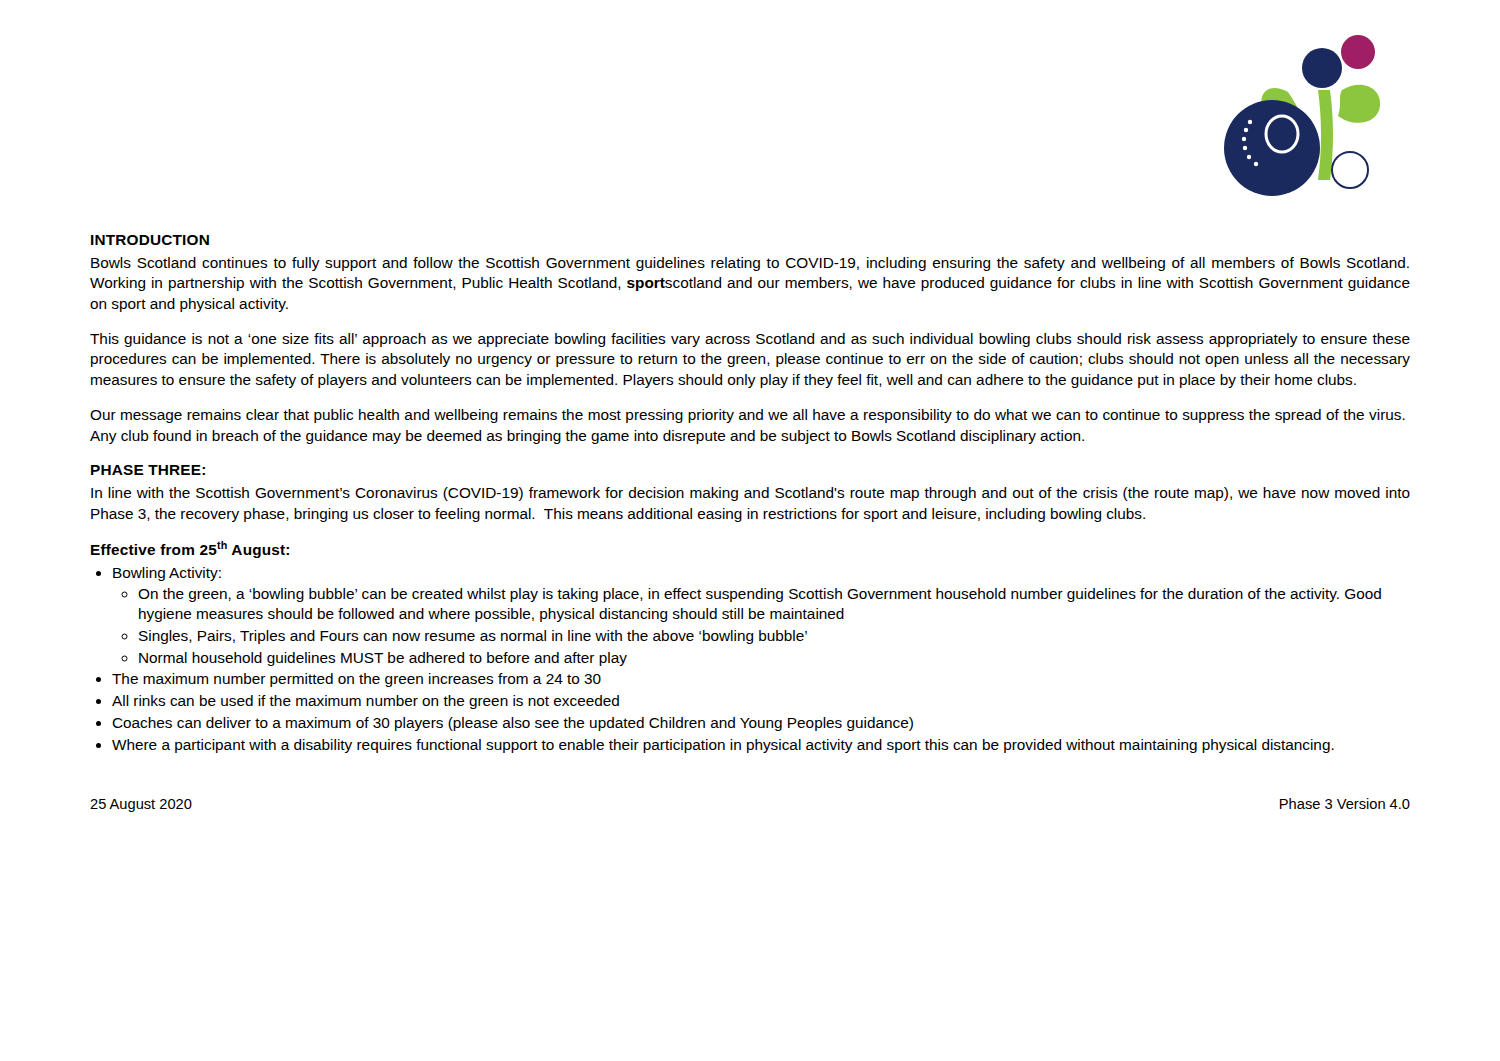INTRODUCTION
Bowls Scotland continues to fully support and follow the Scottish Government guidelines relating to COVID-19, including ensuring the safety and wellbeing of all members of Bowls Scotland. Working in partnership with the Scottish Government, Public Health Scotland, sportscotland and our members, we have produced guidance for clubs in line with Scottish Government guidance on sport and physical activity.
This guidance is not a ‘one size fits all’ approach as we appreciate bowling facilities vary across Scotland and as such individual bowling clubs should risk assess appropriately to ensure these procedures can be implemented. There is absolutely no urgency or pressure to return to the green, please continue to err on the side of caution; clubs should not open unless all the necessary measures to ensure the safety of players and volunteers can be implemented. Players should only play if they feel fit, well and can adhere to the guidance put in place by their home clubs.
Our message remains clear that public health and wellbeing remains the most pressing priority and we all have a responsibility to do what we can to continue to suppress the spread of the virus. Any club found in breach of the guidance may be deemed as bringing the game into disrepute and be subject to Bowls Scotland disciplinary action.
PHASE THREE:
In line with the Scottish Government’s Coronavirus (COVID-19) framework for decision making and Scotland's route map through and out of the crisis (the route map), we have now moved into Phase 3, the recovery phase, bringing us closer to feeling normal. This means additional easing in restrictions for sport and leisure, including bowling clubs.
Effective from 25th August:
Bowling Activity:
On the green, a ‘bowling bubble’ can be created whilst play is taking place, in effect suspending Scottish Government household number guidelines for the duration of the activity. Good hygiene measures should be followed and where possible, physical distancing should still be maintained
Singles, Pairs, Triples and Fours can now resume as normal in line with the above ‘bowling bubble’
Normal household guidelines MUST be adhered to before and after play
The maximum number permitted on the green increases from a 24 to 30
All rinks can be used if the maximum number on the green is not exceeded
Coaches can deliver to a maximum of 30 players (please also see the updated Children and Young Peoples guidance)
Where a participant with a disability requires functional support to enable their participation in physical activity and sport this can be provided without maintaining physical distancing.
25 August 2020 Phase 3 Version 4.0